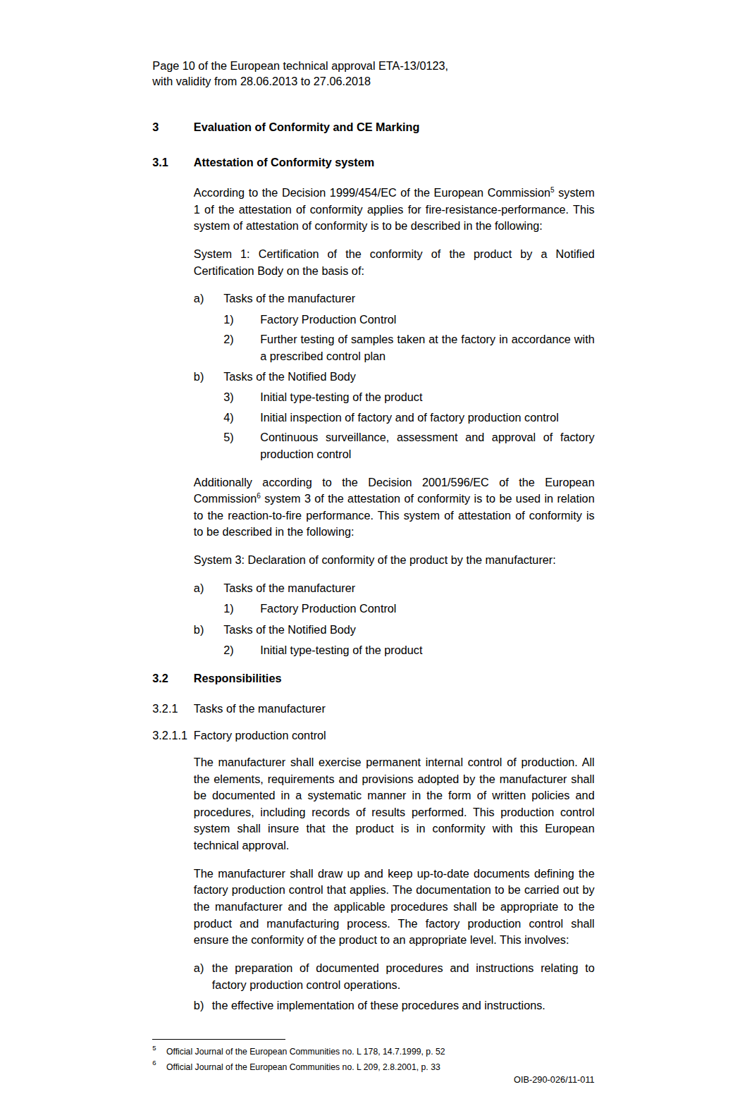Page 10 of the European technical approval ETA-13/0123,
with validity from 28.06.2013 to 27.06.2018
3 Evaluation of Conformity and CE Marking
3.1 Attestation of Conformity system
According to the Decision 1999/454/EC of the European Commission5 system 1 of the attestation of conformity applies for fire-resistance-performance. This system of attestation of conformity is to be described in the following:
System 1: Certification of the conformity of the product by a Notified Certification Body on the basis of:
a) Tasks of the manufacturer
1) Factory Production Control
2) Further testing of samples taken at the factory in accordance with a prescribed control plan
b) Tasks of the Notified Body
3) Initial type-testing of the product
4) Initial inspection of factory and of factory production control
5) Continuous surveillance, assessment and approval of factory production control
Additionally according to the Decision 2001/596/EC of the European Commission6 system 3 of the attestation of conformity is to be used in relation to the reaction-to-fire performance. This system of attestation of conformity is to be described in the following:
System 3: Declaration of conformity of the product by the manufacturer:
a) Tasks of the manufacturer
1) Factory Production Control
b) Tasks of the Notified Body
2) Initial type-testing of the product
3.2 Responsibilities
3.2.1 Tasks of the manufacturer
3.2.1.1 Factory production control
The manufacturer shall exercise permanent internal control of production. All the elements, requirements and provisions adopted by the manufacturer shall be documented in a systematic manner in the form of written policies and procedures, including records of results performed. This production control system shall insure that the product is in conformity with this European technical approval.
The manufacturer shall draw up and keep up-to-date documents defining the factory production control that applies. The documentation to be carried out by the manufacturer and the applicable procedures shall be appropriate to the product and manufacturing process. The factory production control shall ensure the conformity of the product to an appropriate level. This involves:
a) the preparation of documented procedures and instructions relating to factory production control operations.
b) the effective implementation of these procedures and instructions.
5 Official Journal of the European Communities no. L 178, 14.7.1999, p. 52
6 Official Journal of the European Communities no. L 209, 2.8.2001, p. 33
OIB-290-026/11-011